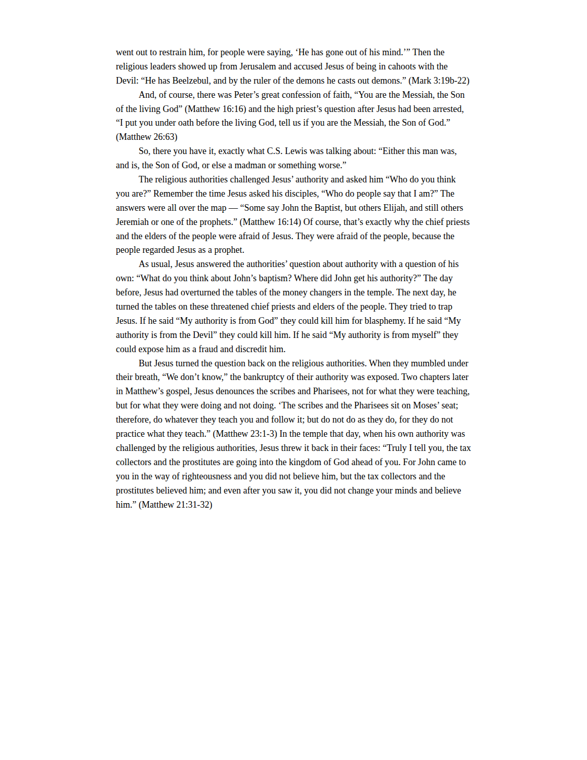went out to restrain him, for people were saying, ‘He has gone out of his mind.’” Then the religious leaders showed up from Jerusalem and accused Jesus of being in cahoots with the Devil: “He has Beelzebul, and by the ruler of the demons he casts out demons.” (Mark 3:19b-22)
And, of course, there was Peter’s great confession of faith, “You are the Messiah, the Son of the living God” (Matthew 16:16) and the high priest’s question after Jesus had been arrested, “I put you under oath before the living God, tell us if you are the Messiah, the Son of God.” (Matthew 26:63)
So, there you have it, exactly what C.S. Lewis was talking about: “Either this man was, and is, the Son of God, or else a madman or something worse.”
The religious authorities challenged Jesus’ authority and asked him “Who do you think you are?” Remember the time Jesus asked his disciples, “Who do people say that I am?” The answers were all over the map — “Some say John the Baptist, but others Elijah, and still others Jeremiah or one of the prophets.” (Matthew 16:14) Of course, that’s exactly why the chief priests and the elders of the people were afraid of Jesus. They were afraid of the people, because the people regarded Jesus as a prophet.
As usual, Jesus answered the authorities’ question about authority with a question of his own: “What do you think about John’s baptism? Where did John get his authority?” The day before, Jesus had overturned the tables of the money changers in the temple. The next day, he turned the tables on these threatened chief priests and elders of the people. They tried to trap Jesus. If he said “My authority is from God” they could kill him for blasphemy. If he said “My authority is from the Devil” they could kill him. If he said “My authority is from myself” they could expose him as a fraud and discredit him.
But Jesus turned the question back on the religious authorities. When they mumbled under their breath, “We don’t know,” the bankruptcy of their authority was exposed. Two chapters later in Matthew’s gospel, Jesus denounces the scribes and Pharisees, not for what they were teaching, but for what they were doing and not doing. ‘The scribes and the Pharisees sit on Moses’ seat; therefore, do whatever they teach you and follow it; but do not do as they do, for they do not practice what they teach.” (Matthew 23:1-3) In the temple that day, when his own authority was challenged by the religious authorities, Jesus threw it back in their faces: “Truly I tell you, the tax collectors and the prostitutes are going into the kingdom of God ahead of you. For John came to you in the way of righteousness and you did not believe him, but the tax collectors and the prostitutes believed him; and even after you saw it, you did not change your minds and believe him.” (Matthew 21:31-32)